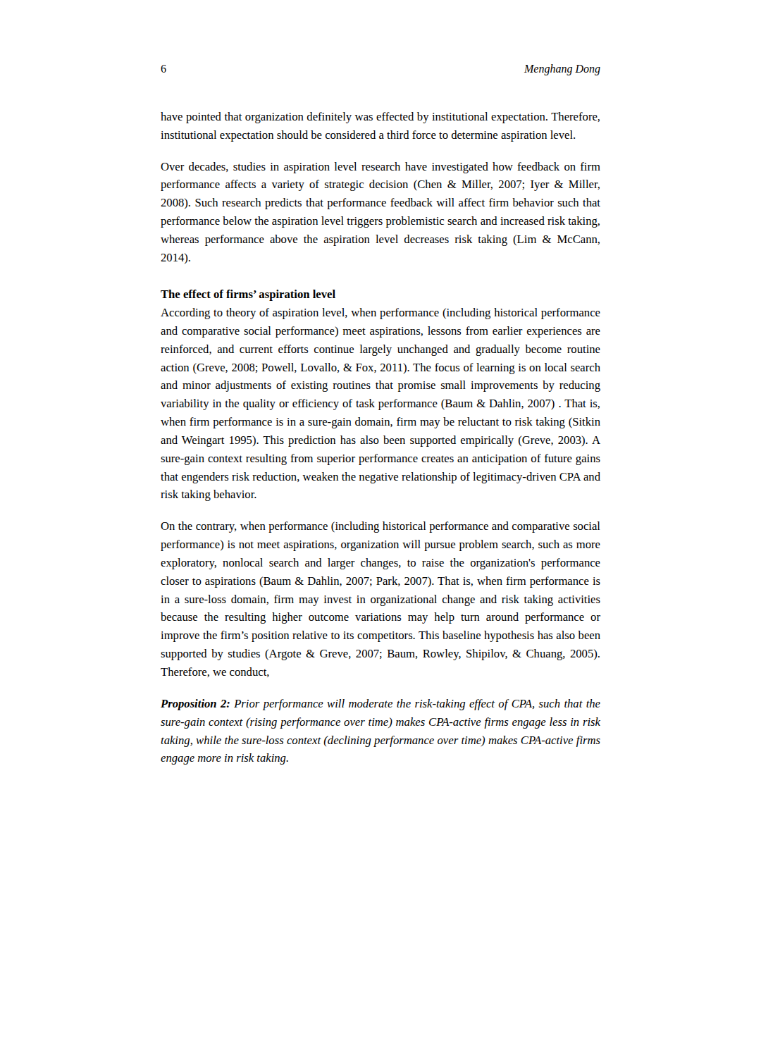6 Menghang Dong
have pointed that organization definitely was effected by institutional expectation. Therefore, institutional expectation should be considered a third force to determine aspiration level.
Over decades, studies in aspiration level research have investigated how feedback on firm performance affects a variety of strategic decision (Chen & Miller, 2007; Iyer & Miller, 2008). Such research predicts that performance feedback will affect firm behavior such that performance below the aspiration level triggers problemistic search and increased risk taking, whereas performance above the aspiration level decreases risk taking (Lim & McCann, 2014).
The effect of firms’ aspiration level
According to theory of aspiration level, when performance (including historical performance and comparative social performance) meet aspirations, lessons from earlier experiences are reinforced, and current efforts continue largely unchanged and gradually become routine action (Greve, 2008; Powell, Lovallo, & Fox, 2011). The focus of learning is on local search and minor adjustments of existing routines that promise small improvements by reducing variability in the quality or efficiency of task performance (Baum & Dahlin, 2007) . That is, when firm performance is in a sure-gain domain, firm may be reluctant to risk taking (Sitkin and Weingart 1995). This prediction has also been supported empirically (Greve, 2003). A sure-gain context resulting from superior performance creates an anticipation of future gains that engenders risk reduction, weaken the negative relationship of legitimacy-driven CPA and risk taking behavior.
On the contrary, when performance (including historical performance and comparative social performance) is not meet aspirations, organization will pursue problem search, such as more exploratory, nonlocal search and larger changes, to raise the organization's performance closer to aspirations (Baum & Dahlin, 2007; Park, 2007). That is, when firm performance is in a sure-loss domain, firm may invest in organizational change and risk taking activities because the resulting higher outcome variations may help turn around performance or improve the firm’s position relative to its competitors. This baseline hypothesis has also been supported by studies (Argote & Greve, 2007; Baum, Rowley, Shipilov, & Chuang, 2005). Therefore, we conduct,
Proposition 2: Prior performance will moderate the risk-taking effect of CPA, such that the sure-gain context (rising performance over time) makes CPA-active firms engage less in risk taking, while the sure-loss context (declining performance over time) makes CPA-active firms engage more in risk taking.